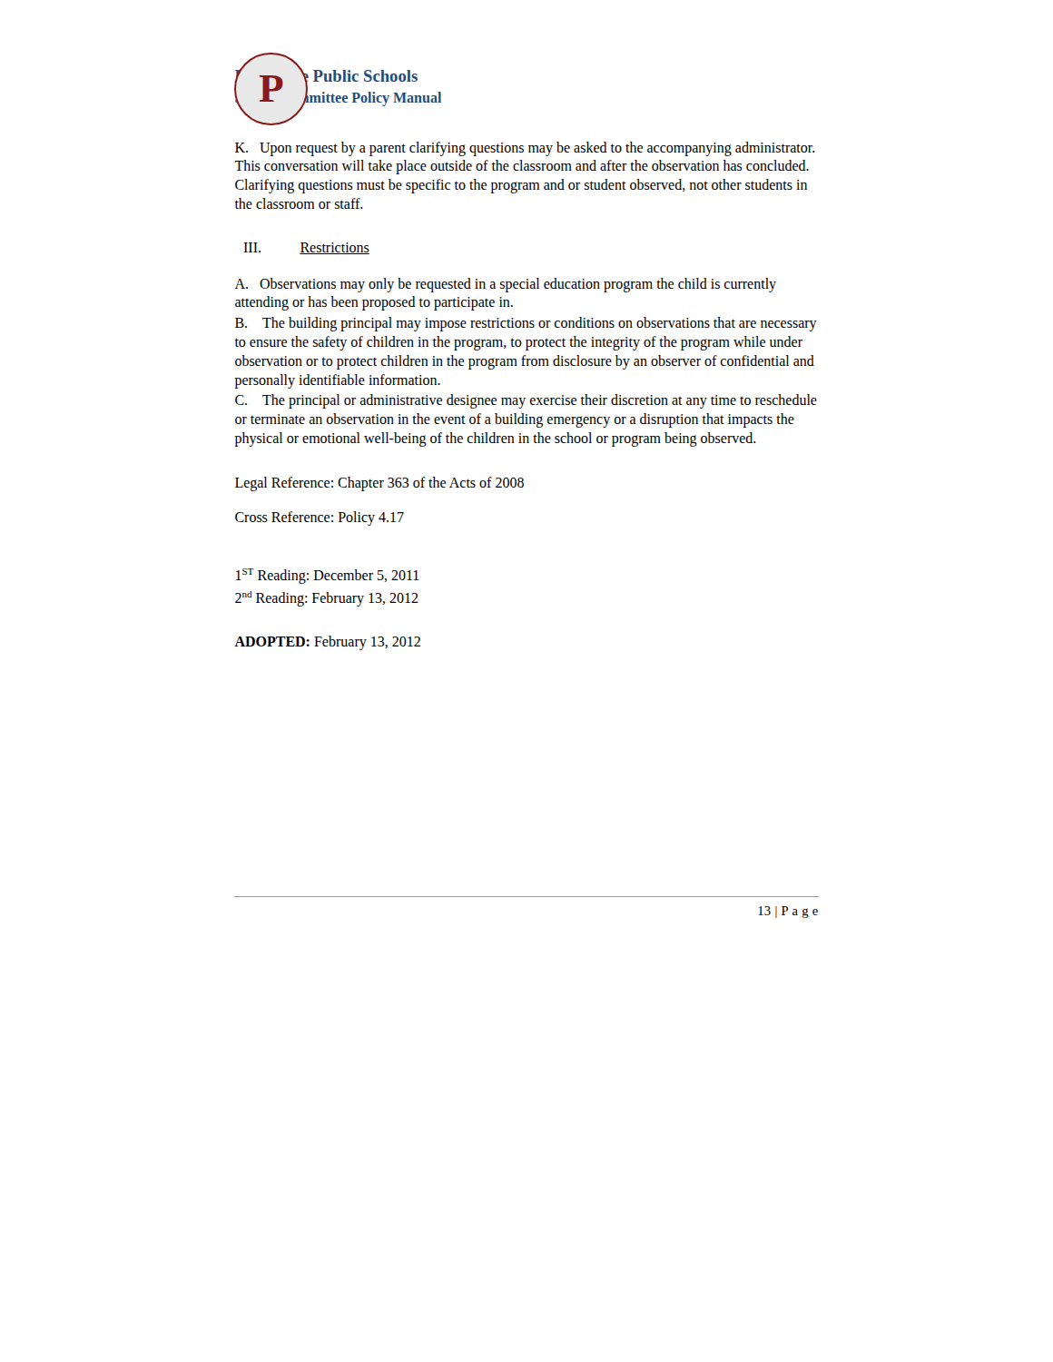P
Pembroke Public Schools
School Committee Policy Manual
K. Upon request by a parent clarifying questions may be asked to the accompanying administrator. This conversation will take place outside of the classroom and after the observation has concluded. Clarifying questions must be specific to the program and or student observed, not other students in the classroom or staff.
III. Restrictions
A. Observations may only be requested in a special education program the child is currently attending or has been proposed to participate in.
B. The building principal may impose restrictions or conditions on observations that are necessary to ensure the safety of children in the program, to protect the integrity of the program while under observation or to protect children in the program from disclosure by an observer of confidential and personally identifiable information.
C. The principal or administrative designee may exercise their discretion at any time to reschedule or terminate an observation in the event of a building emergency or a disruption that impacts the physical or emotional well-being of the children in the school or program being observed.
Legal Reference: Chapter 363 of the Acts of 2008
Cross Reference: Policy 4.17
1ST Reading: December 5, 2011
2nd Reading: February 13, 2012
ADOPTED: February 13, 2012
13 | P a g e